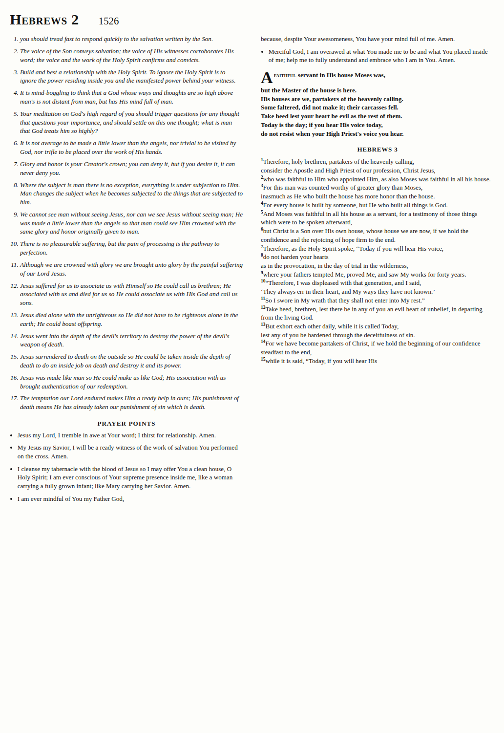Hebrews 2
1526
you should tread fast to respond quickly to the salvation written by the Son.
The voice of the Son conveys salvation; the voice of His witnesses corroborates His word; the voice and the work of the Holy Spirit confirms and convicts.
Build and best a relationship with the Holy Spirit. To ignore the Holy Spirit is to ignore the power residing inside you and the manifested power behind your witness.
It is mind-boggling to think that a God whose ways and thoughts are so high above man's is not distant from man, but has His mind full of man.
Your meditation on God's high regard of you should trigger questions for any thought that questions your importance, and should settle on this one thought; what is man that God treats him so highly?
It is not average to be made a little lower than the angels, nor trivial to be visited by God, nor trifle to be placed over the work of His hands.
Glory and honor is your Creator's crown; you can deny it, but if you desire it, it can never deny you.
Where the subject is man there is no exception, everything is under subjection to Him. Man changes the subject when he becomes subjected to the things that are subjected to him.
We cannot see man without seeing Jesus, nor can we see Jesus without seeing man; He was made a little lower than the angels so that man could see Him crowned with the same glory and honor originally given to man.
There is no pleasurable suffering, but the pain of processing is the pathway to perfection.
Although we are crowned with glory we are brought unto glory by the painful suffering of our Lord Jesus.
Jesus suffered for us to associate us with Himself so He could call us brethren; He associated with us and died for us so He could associate us with His God and call us sons.
Jesus died alone with the unrighteous so He did not have to be righteous alone in the earth; He could boast offspring.
Jesus went into the depth of the devil's territory to destroy the power of the devil's weapon of death.
Jesus surrendered to death on the outside so He could be taken inside the depth of death to do an inside job on death and destroy it and its power.
Jesus was made like man so He could make us like God; His association with us brought authentication of our redemption.
The temptation our Lord endured makes Him a ready help in ours; His punishment of death means He has already taken our punishment of sin which is death.
PRAYER POINTS
Jesus my Lord, I tremble in awe at Your word; I thirst for relationship. Amen.
My Jesus my Savior, I will be a ready witness of the work of salvation You performed on the cross. Amen.
I cleanse my tabernacle with the blood of Jesus so I may offer You a clean house, O Holy Spirit; I am ever conscious of Your supreme presence inside me, like a woman carrying a fully grown infant; like Mary carrying her Savior. Amen.
I am ever mindful of You my Father God,
because, despite Your awesomeness, You have your mind full of me. Amen.
Merciful God, I am overawed at what You made me to be and what You placed inside of me; help me to fully understand and embrace who I am in You. Amen.
Afaithful servant in His house Moses was,
but the Master of the house is here.
His houses are we, partakers of the heavenly calling.
Some faltered, did not make it; their carcasses fell.
Take heed lest your heart be evil as the rest of them.
Today is the day; if you hear His voice today,
do not resist when your High Priest's voice you hear.
HEBREWS 3
1Therefore, holy brethren, partakers of the heavenly calling,
consider the Apostle and High Priest of our profession, Christ Jesus,
2who was faithful to Him who appointed Him, as also Moses was faithful in all his house.
3For this man was counted worthy of greater glory than Moses,
inasmuch as He who built the house has more honor than the house.
4For every house is built by someone, but He who built all things is God.
5And Moses was faithful in all his house as a servant, for a testimony of those things which were to be spoken afterward,
6but Christ is a Son over His own house, whose house we are now, if we hold the confidence and the rejoicing of hope firm to the end.
7Therefore, as the Holy Spirit spoke, “Today if you will hear His voice,
8do not harden your hearts
as in the provocation, in the day of trial in the wilderness,
9where your fathers tempted Me, proved Me, and saw My works for forty years.
10“Therefore, I was displeased with that generation, and I said,
‘They always err in their heart, and My ways they have not known.’
11So I swore in My wrath that they shall not enter into My rest.”
12Take heed, brethren, lest there be in any of you an evil heart of unbelief, in departing from the living God.
13But exhort each other daily, while it is called Today,
lest any of you be hardened through the deceitfulness of sin.
14For we have become partakers of Christ, if we hold the beginning of our confidence steadfast to the end,
15while it is said, “Today, if you will hear His